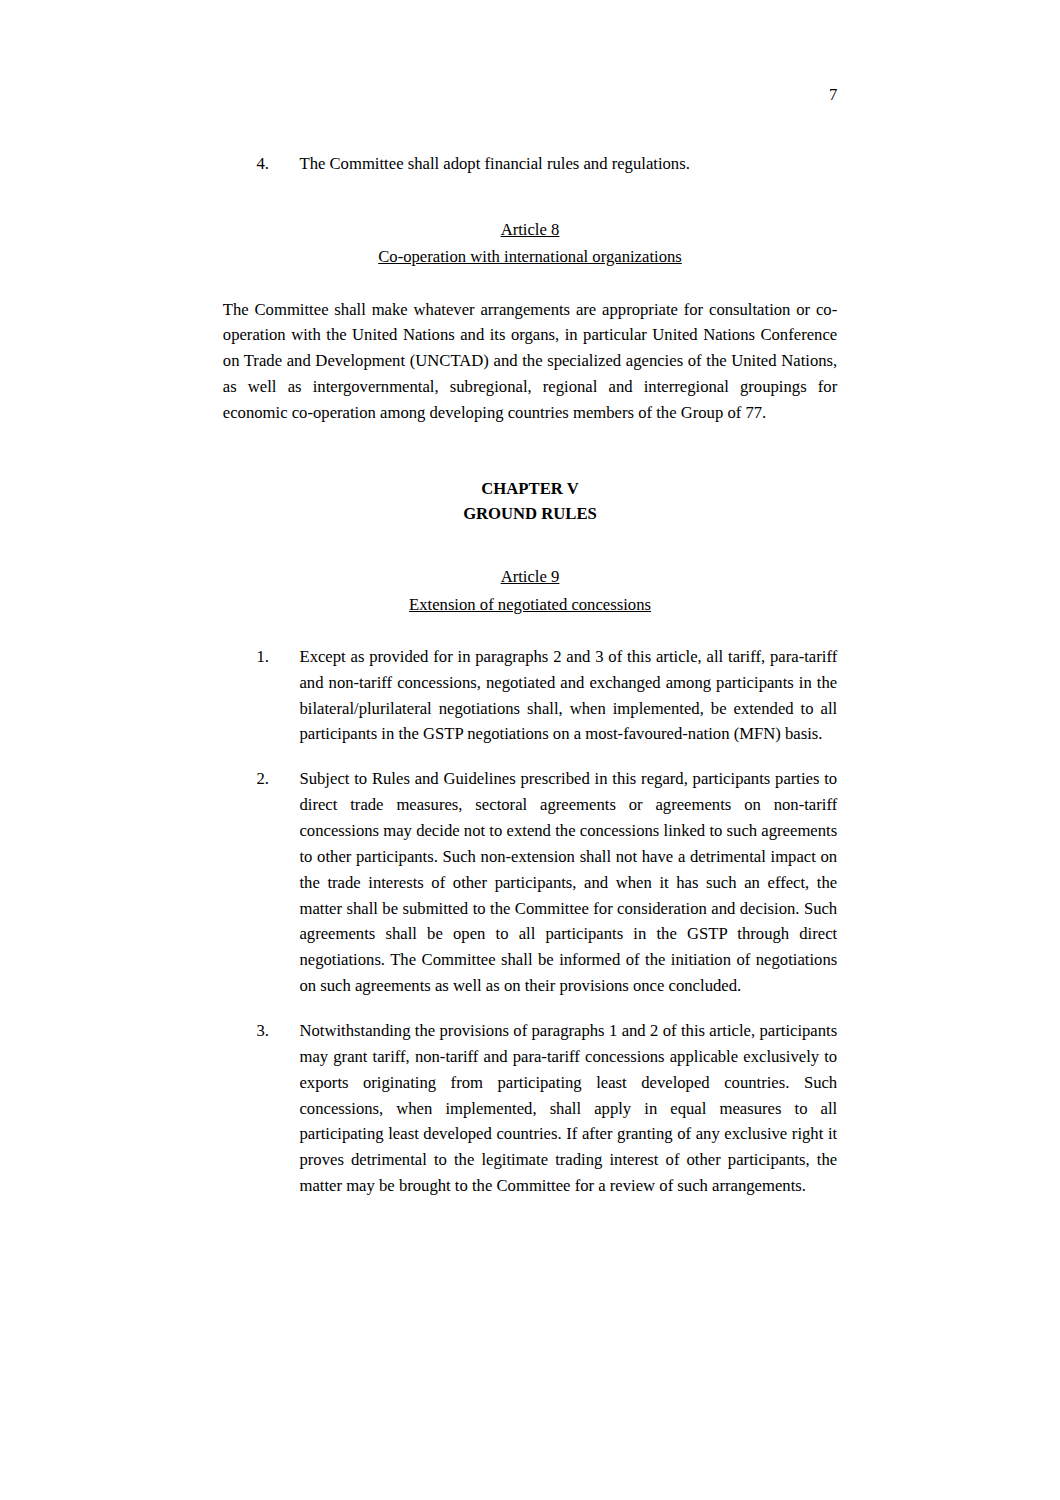7
4.
The Committee shall adopt financial rules and regulations.
Article 8
Co-operation with international organizations
The Committee shall make whatever arrangements are appropriate for consultation or co-operation with the United Nations and its organs, in particular United Nations Conference on Trade and Development (UNCTAD) and the specialized agencies of the United Nations, as well as intergovernmental, subregional, regional and interregional groupings for economic co-operation among developing countries members of the Group of 77.
CHAPTER V GROUND RULES
Article 9
Extension of negotiated concessions
1.
Except as provided for in paragraphs 2 and 3 of this article, all tariff, para-tariff and non-tariff concessions, negotiated and exchanged among participants in the bilateral/plurilateral negotiations shall, when implemented, be extended to all participants in the GSTP negotiations on a most-favoured-nation (MFN) basis.
2.
Subject to Rules and Guidelines prescribed in this regard, participants parties to direct trade measures, sectoral agreements or agreements on non-tariff concessions may decide not to extend the concessions linked to such agreements to other participants. Such non-extension shall not have a detrimental impact on the trade interests of other participants, and when it has such an effect, the matter shall be submitted to the Committee for consideration and decision. Such agreements shall be open to all participants in the GSTP through direct negotiations. The Committee shall be informed of the initiation of negotiations on such agreements as well as on their provisions once concluded.
3.
Notwithstanding the provisions of paragraphs 1 and 2 of this article, participants may grant tariff, non-tariff and para-tariff concessions applicable exclusively to exports originating from participating least developed countries. Such concessions, when implemented, shall apply in equal measures to all participating least developed countries. If after granting of any exclusive right it proves detrimental to the legitimate trading interest of other participants, the matter may be brought to the Committee for a review of such arrangements.